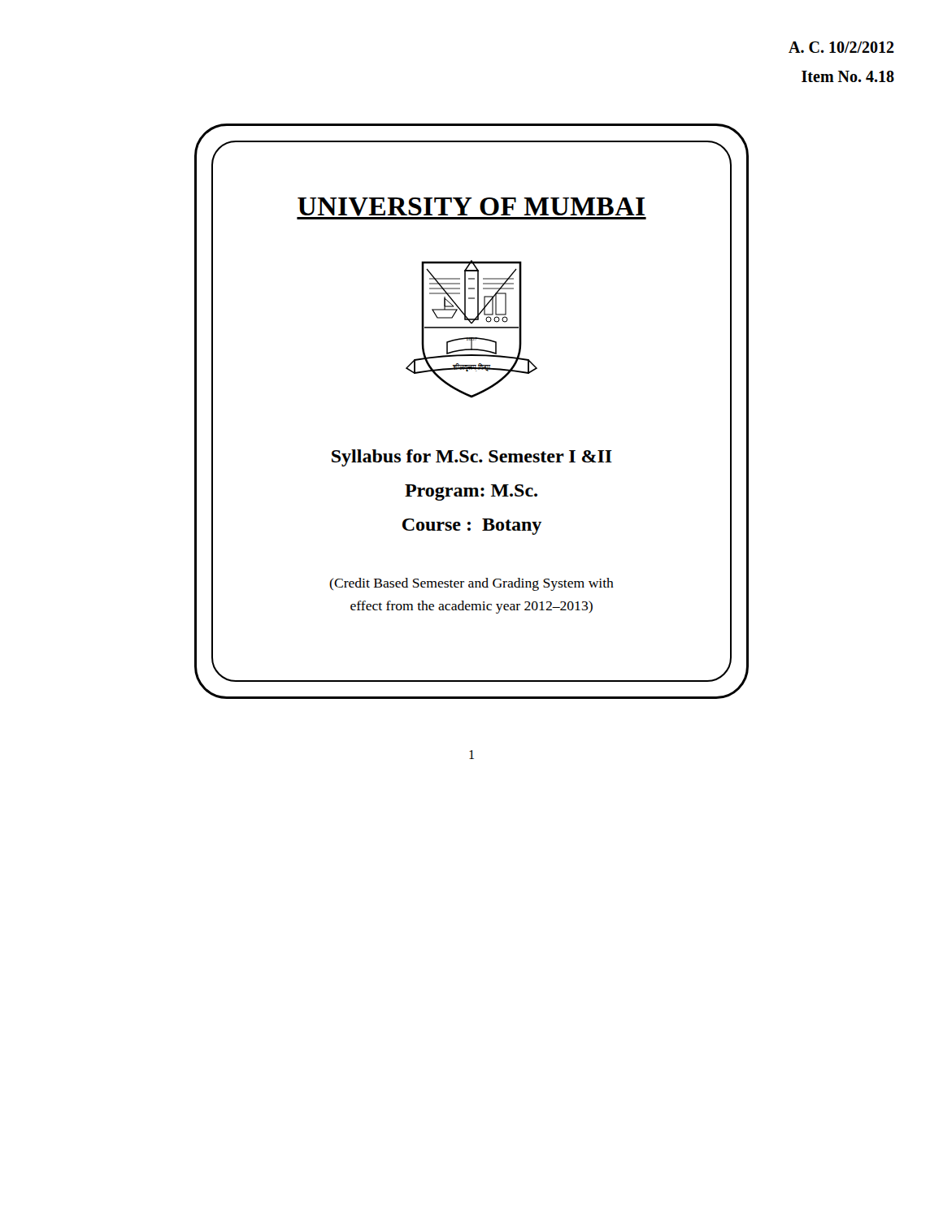A. C. 10/2/2012
Item No. 4.18
UNIVERSITY OF MUMBAI
1857 शीलवृत्तम् विद्या
Syllabus for M.Sc. Semester I &II
Program: M.Sc.
Course : Botany
(Credit Based Semester and Grading System with
effect from the academic year 2012–2013)
1